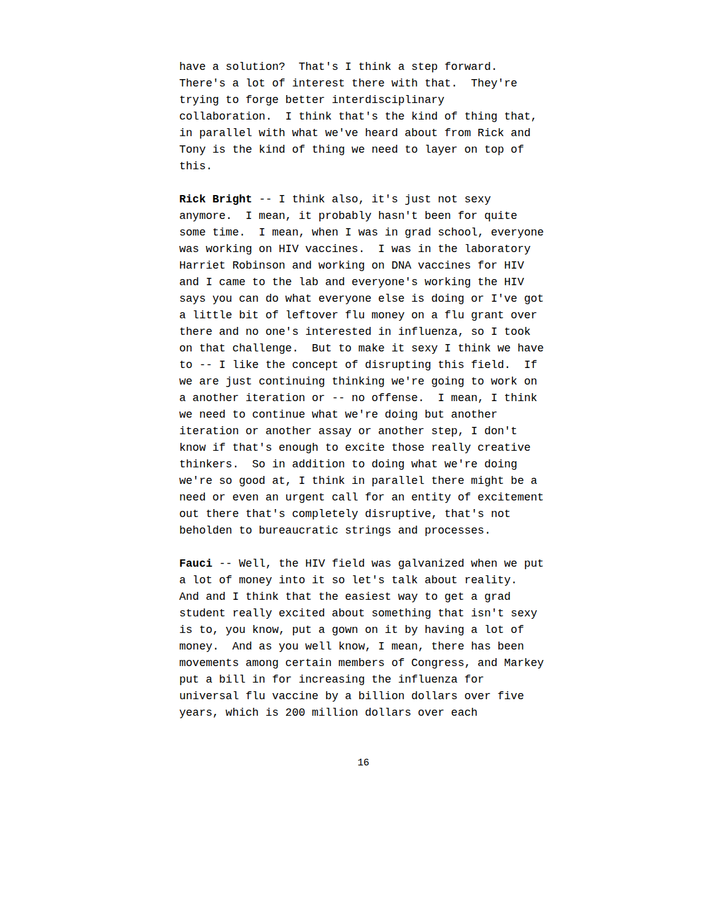have a solution? That's I think a step forward. There's a lot of interest there with that. They're trying to forge better interdisciplinary collaboration. I think that's the kind of thing that, in parallel with what we've heard about from Rick and Tony is the kind of thing we need to layer on top of this.
Rick Bright -- I think also, it's just not sexy anymore. I mean, it probably hasn't been for quite some time. I mean, when I was in grad school, everyone was working on HIV vaccines. I was in the laboratory Harriet Robinson and working on DNA vaccines for HIV and I came to the lab and everyone's working the HIV says you can do what everyone else is doing or I've got a little bit of leftover flu money on a flu grant over there and no one's interested in influenza, so I took on that challenge. But to make it sexy I think we have to -- I like the concept of disrupting this field. If we are just continuing thinking we're going to work on a another iteration or -- no offense. I mean, I think we need to continue what we're doing but another iteration or another assay or another step, I don't know if that's enough to excite those really creative thinkers. So in addition to doing what we're doing we're so good at, I think in parallel there might be a need or even an urgent call for an entity of excitement out there that's completely disruptive, that's not beholden to bureaucratic strings and processes.
Fauci -- Well, the HIV field was galvanized when we put a lot of money into it so let's talk about reality. And and I think that the easiest way to get a grad student really excited about something that isn't sexy is to, you know, put a gown on it by having a lot of money. And as you well know, I mean, there has been movements among certain members of Congress, and Markey put a bill in for increasing the influenza for universal flu vaccine by a billion dollars over five years, which is 200 million dollars over each
16